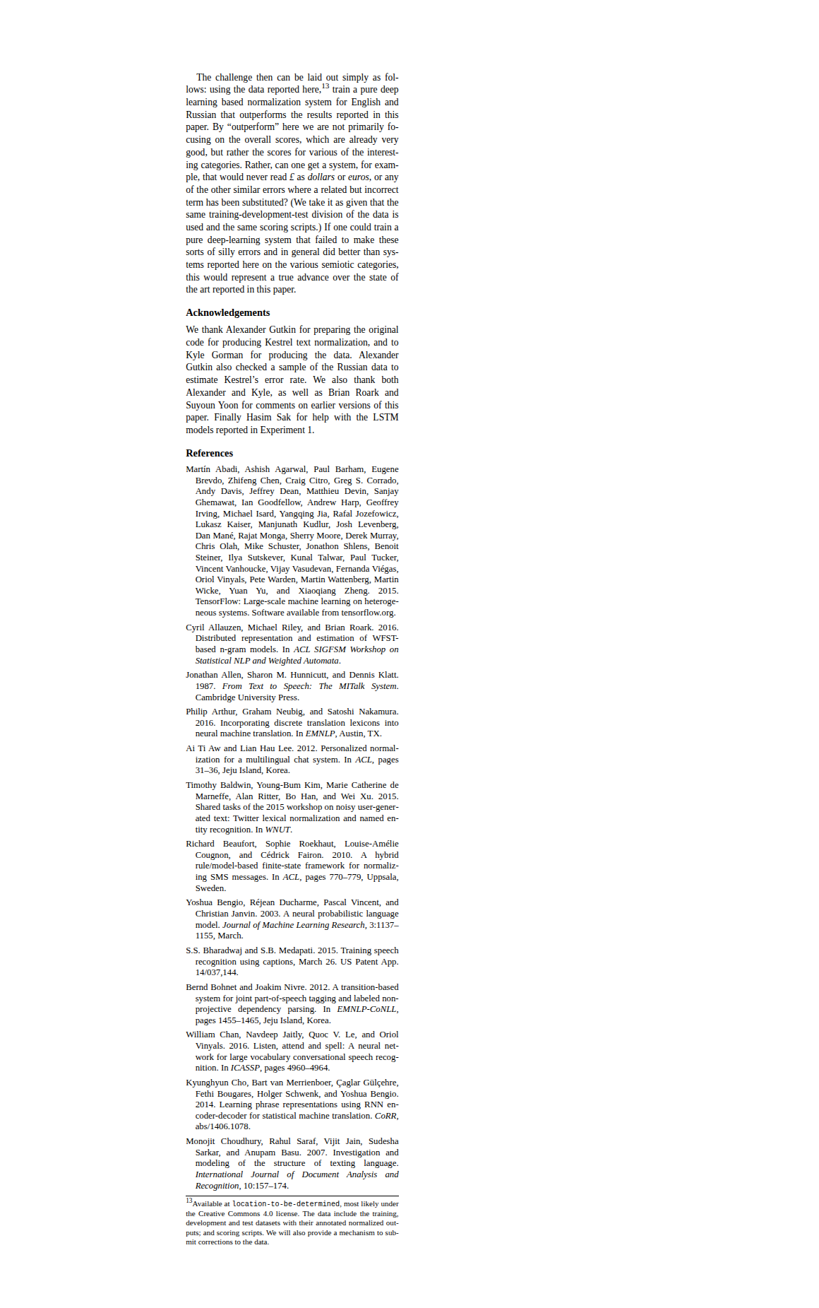The challenge then can be laid out simply as follows: using the data reported here,13 train a pure deep learning based normalization system for English and Russian that outperforms the results reported in this paper. By “outperform” here we are not primarily focusing on the overall scores, which are already very good, but rather the scores for various of the interesting categories. Rather, can one get a system, for example, that would never read £ as dollars or euros, or any of the other similar errors where a related but incorrect term has been substituted? (We take it as given that the same training-development-test division of the data is used and the same scoring scripts.) If one could train a pure deep-learning system that failed to make these sorts of silly errors and in general did better than systems reported here on the various semiotic categories, this would represent a true advance over the state of the art reported in this paper.
Acknowledgements
We thank Alexander Gutkin for preparing the original code for producing Kestrel text normalization, and to Kyle Gorman for producing the data. Alexander Gutkin also checked a sample of the Russian data to estimate Kestrel’s error rate. We also thank both Alexander and Kyle, as well as Brian Roark and Suyoun Yoon for comments on earlier versions of this paper. Finally Hasim Sak for help with the LSTM models reported in Experiment 1.
References
Martín Abadi, Ashish Agarwal, Paul Barham, Eugene Brevdo, Zhifeng Chen, Craig Citro, Greg S. Corrado, Andy Davis, Jeffrey Dean, Matthieu Devin, Sanjay Ghemawat, Ian Goodfellow, Andrew Harp, Geoffrey Irving, Michael Isard, Yangqing Jia, Rafal Jozefowicz, Lukasz Kaiser, Manjunath Kudlur, Josh Levenberg, Dan Mané, Rajat Monga, Sherry Moore, Derek Murray, Chris Olah, Mike Schuster, Jonathon Shlens, Benoit Steiner, Ilya Sutskever, Kunal Talwar, Paul Tucker, Vincent Vanhoucke, Vijay Vasudevan, Fernanda Viégas, Oriol Vinyals, Pete Warden, Martin Wattenberg, Martin Wicke, Yuan Yu, and Xiaoqiang Zheng. 2015. TensorFlow: Large-scale machine learning on heterogeneous systems. Software available from tensorflow.org.
Cyril Allauzen, Michael Riley, and Brian Roark. 2016. Distributed representation and estimation of WFST-based n-gram models. In ACL SIGFSM Workshop on Statistical NLP and Weighted Automata.
Jonathan Allen, Sharon M. Hunnicutt, and Dennis Klatt. 1987. From Text to Speech: The MITalk System. Cambridge University Press.
Philip Arthur, Graham Neubig, and Satoshi Nakamura. 2016. Incorporating discrete translation lexicons into neural machine translation. In EMNLP, Austin, TX.
Ai Ti Aw and Lian Hau Lee. 2012. Personalized normalization for a multilingual chat system. In ACL, pages 31–36, Jeju Island, Korea.
Timothy Baldwin, Young-Bum Kim, Marie Catherine de Marneffe, Alan Ritter, Bo Han, and Wei Xu. 2015. Shared tasks of the 2015 workshop on noisy user-generated text: Twitter lexical normalization and named entity recognition. In WNUT.
Richard Beaufort, Sophie Roekhaut, Louise-Amélie Cougnon, and Cédrick Fairon. 2010. A hybrid rule/model-based finite-state framework for normalizing SMS messages. In ACL, pages 770–779, Uppsala, Sweden.
Yoshua Bengio, Réjean Ducharme, Pascal Vincent, and Christian Janvin. 2003. A neural probabilistic language model. Journal of Machine Learning Research, 3:1137–1155, March.
S.S. Bharadwaj and S.B. Medapati. 2015. Training speech recognition using captions, March 26. US Patent App. 14/037,144.
Bernd Bohnet and Joakim Nivre. 2012. A transition-based system for joint part-of-speech tagging and labeled non-projective dependency parsing. In EMNLP-CoNLL, pages 1455–1465, Jeju Island, Korea.
William Chan, Navdeep Jaitly, Quoc V. Le, and Oriol Vinyals. 2016. Listen, attend and spell: A neural network for large vocabulary conversational speech recognition. In ICASSP, pages 4960–4964.
Kyunghyun Cho, Bart van Merrienboer, Çaglar Gülçehre, Fethi Bougares, Holger Schwenk, and Yoshua Bengio. 2014. Learning phrase representations using RNN encoder-decoder for statistical machine translation. CoRR, abs/1406.1078.
Monojit Choudhury, Rahul Saraf, Vijit Jain, Sudesha Sarkar, and Anupam Basu. 2007. Investigation and modeling of the structure of texting language. International Journal of Document Analysis and Recognition, 10:157–174.
13Available at location-to-be-determined, most likely under the Creative Commons 4.0 license. The data include the training, development and test datasets with their annotated normalized outputs; and scoring scripts. We will also provide a mechanism to submit corrections to the data.